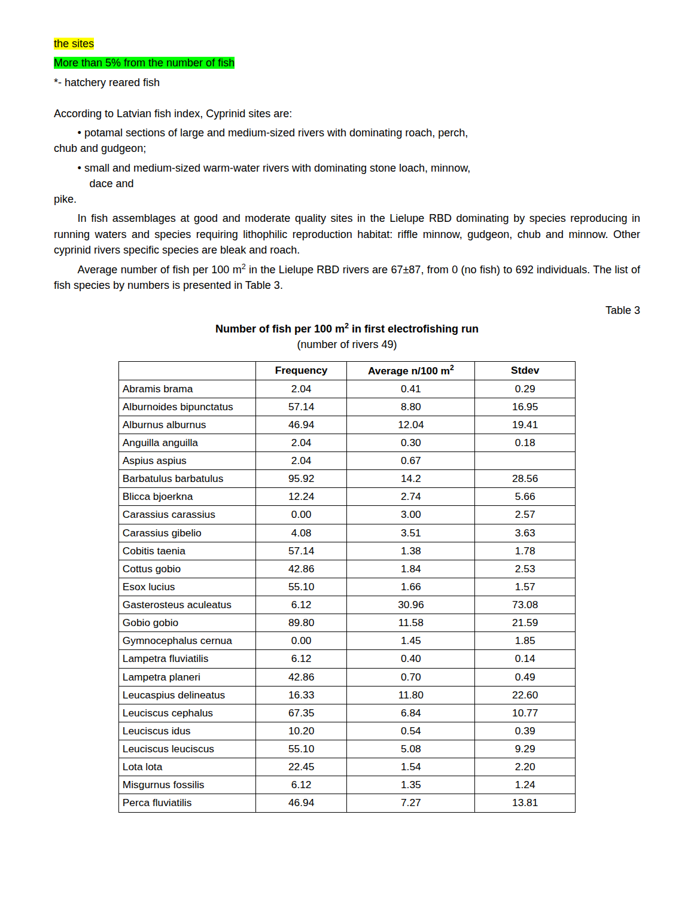the sites
More than 5% from the number of fish
*- hatchery reared fish
According to Latvian fish index, Cyprinid sites are:
• potamal sections of large and medium-sized rivers with dominating roach, perch,
chub and gudgeon;
• small and medium-sized warm-water rivers with dominating stone loach, minnow,
dace and
pike.
In fish assemblages at good and moderate quality sites in the Lielupe RBD dominating by species reproducing in running waters and species requiring lithophilic reproduction habitat: riffle minnow, gudgeon, chub and minnow. Other cyprinid rivers specific species are bleak and roach.
Average number of fish per 100 m2 in the Lielupe RBD rivers are 67±87, from 0 (no fish) to 692 individuals. The list of fish species by numbers is presented in Table 3.
Table 3
Number of fish per 100 m2 in first electrofishing run
(number of rivers 49)
| | Frequency | Average n/100 m 2 | Stdev |
| --- | --- | --- | --- |
| Abramis brama | 2.04 | 0.41 | 0.29 |
| Alburnoides bipunctatus | 57.14 | 8.80 | 16.95 |
| Alburnus alburnus | 46.94 | 12.04 | 19.41 |
| Anguilla anguilla | 2.04 | 0.30 | 0.18 |
| Aspius aspius | 2.04 | 0.67 | |
| Barbatulus barbatulus | 95.92 | 14.2 | 28.56 |
| Blicca bjoerkna | 12.24 | 2.74 | 5.66 |
| Carassius carassius | 0.00 | 3.00 | 2.57 |
| Carassius gibelio | 4.08 | 3.51 | 3.63 |
| Cobitis taenia | 57.14 | 1.38 | 1.78 |
| Cottus gobio | 42.86 | 1.84 | 2.53 |
| Esox lucius | 55.10 | 1.66 | 1.57 |
| Gasterosteus aculeatus | 6.12 | 30.96 | 73.08 |
| Gobio gobio | 89.80 | 11.58 | 21.59 |
| Gymnocephalus cernua | 0.00 | 1.45 | 1.85 |
| Lampetra fluviatilis | 6.12 | 0.40 | 0.14 |
| Lampetra planeri | 42.86 | 0.70 | 0.49 |
| Leucaspius delineatus | 16.33 | 11.80 | 22.60 |
| Leuciscus cephalus | 67.35 | 6.84 | 10.77 |
| Leuciscus idus | 10.20 | 0.54 | 0.39 |
| Leuciscus leuciscus | 55.10 | 5.08 | 9.29 |
| Lota lota | 22.45 | 1.54 | 2.20 |
| Misgurnus fossilis | 6.12 | 1.35 | 1.24 |
| Perca fluviatilis | 46.94 | 7.27 | 13.81 |